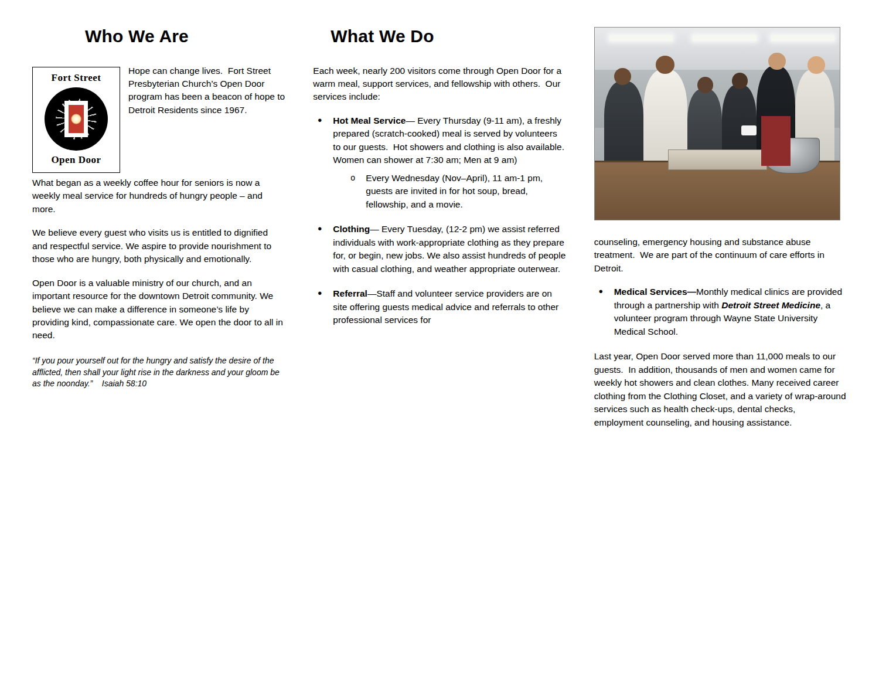Who We Are
Fort Street
Open Door
Hope can change lives. Fort Street Presbyterian Church’s Open Door program has been a beacon of hope to Detroit Residents since 1967.
What began as a weekly coffee hour for seniors is now a weekly meal service for hundreds of hungry people – and more.
We believe every guest who visits us is entitled to dignified and respectful service. We aspire to provide nourishment to those who are hungry, both physically and emotionally.
Open Door is a valuable ministry of our church, and an important resource for the downtown Detroit community. We believe we can make a difference in someone’s life by providing kind, compassionate care. We open the door to all in need.
“If you pour yourself out for the hungry and satisfy the desire of the afflicted, then shall your light rise in the darkness and your gloom be as the noonday.” Isaiah 58:10
What We Do
Each week, nearly 200 visitors come through Open Door for a warm meal, support services, and fellowship with others. Our services include:
Hot Meal Service— Every Thursday (9-11 am), a freshly prepared (scratch-cooked) meal is served by volunteers to our guests. Hot showers and clothing is also available. Women can shower at 7:30 am; Men at 9 am)
Every Wednesday (Nov–April), 11 am-1 pm, guests are invited in for hot soup, bread, fellowship, and a movie.
Clothing— Every Tuesday, (12-2 pm) we assist referred individuals with work-appropriate clothing as they prepare for, or begin, new jobs. We also assist hundreds of people with casual clothing, and weather appropriate outerwear.
Referral—Staff and volunteer service providers are on site offering guests medical advice and referrals to other professional services for
counseling, emergency housing and substance abuse treatment. We are part of the continuum of care efforts in Detroit.
Medical Services—Monthly medical clinics are provided through a partnership with Detroit Street Medicine, a volunteer program through Wayne State University Medical School.
Last year, Open Door served more than 11,000 meals to our guests. In addition, thousands of men and women came for weekly hot showers and clean clothes. Many received career clothing from the Clothing Closet, and a variety of wrap-around services such as health check-ups, dental checks, employment counseling, and housing assistance.